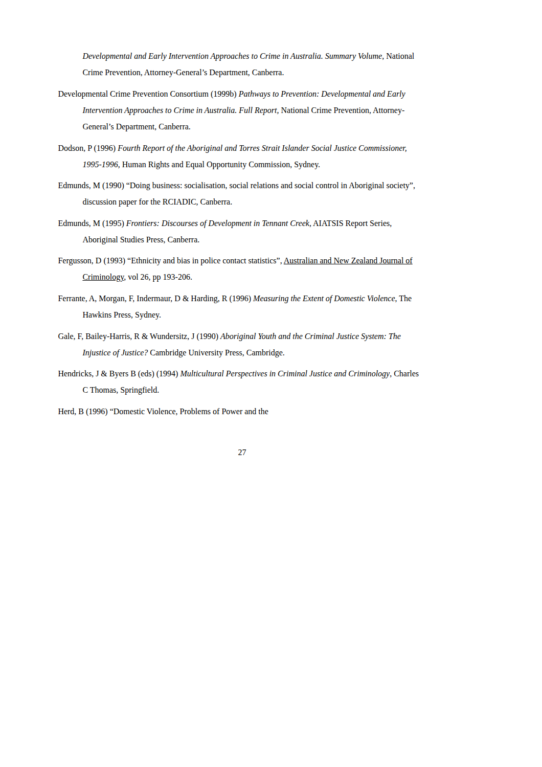Developmental and Early Intervention Approaches to Crime in Australia. Summary Volume, National Crime Prevention, Attorney-General’s Department, Canberra.
Developmental Crime Prevention Consortium (1999b) Pathways to Prevention: Developmental and Early Intervention Approaches to Crime in Australia. Full Report, National Crime Prevention, Attorney-General’s Department, Canberra.
Dodson, P (1996) Fourth Report of the Aboriginal and Torres Strait Islander Social Justice Commissioner, 1995-1996, Human Rights and Equal Opportunity Commission, Sydney.
Edmunds, M (1990) “Doing business: socialisation, social relations and social control in Aboriginal society”, discussion paper for the RCIADIC, Canberra.
Edmunds, M (1995) Frontiers: Discourses of Development in Tennant Creek, AIATSIS Report Series, Aboriginal Studies Press, Canberra.
Fergusson, D (1993) “Ethnicity and bias in police contact statistics”, Australian and New Zealand Journal of Criminology, vol 26, pp 193-206.
Ferrante, A, Morgan, F, Indermaur, D & Harding, R (1996) Measuring the Extent of Domestic Violence, The Hawkins Press, Sydney.
Gale, F, Bailey-Harris, R & Wundersitz, J (1990) Aboriginal Youth and the Criminal Justice System: The Injustice of Justice? Cambridge University Press, Cambridge.
Hendricks, J & Byers B (eds) (1994) Multicultural Perspectives in Criminal Justice and Criminology, Charles C Thomas, Springfield.
Herd, B (1996) “Domestic Violence, Problems of Power and the
27